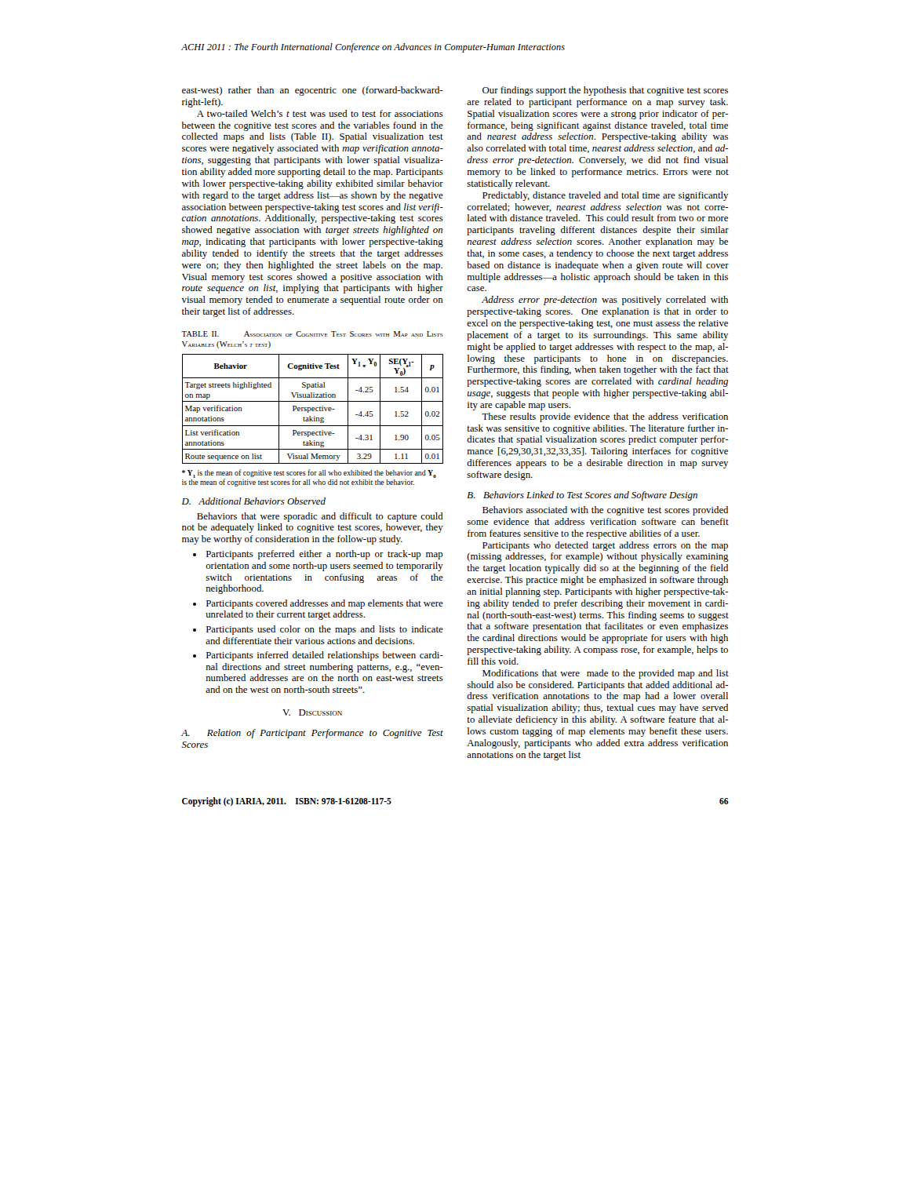ACHI 2011 : The Fourth International Conference on Advances in Computer-Human Interactions
east-west) rather than an egocentric one (forward-backward-right-left).
A two-tailed Welch’s t test was used to test for associations between the cognitive test scores and the variables found in the collected maps and lists (Table II). Spatial visualization test scores were negatively associated with map verification annotations, suggesting that participants with lower spatial visualization ability added more supporting detail to the map. Participants with lower perspective-taking ability exhibited similar behavior with regard to the target address list—as shown by the negative association between perspective-taking test scores and list verification annotations. Additionally, perspective-taking test scores showed negative association with target streets highlighted on map, indicating that participants with lower perspective-taking ability tended to identify the streets that the target addresses were on; they then highlighted the street labels on the map. Visual memory test scores showed a positive association with route sequence on list, implying that participants with higher visual memory tended to enumerate a sequential route order on their target list of addresses.
TABLE II. Association of Cognitive Test Scores with Map and Lists Variables (Welch’s t test)
| Behavior | Cognitive Test | Y 1 – Y 0 * | SE(Y 1 -Y 0 ) * | p |
| --- | --- | --- | --- | --- |
| Target streets highlighted on map | Spatial Visualization | -4.25 | 1.54 | 0.01 |
| Map verification annotations | Perspective-taking | -4.45 | 1.52 | 0.02 |
| List verification annotations | Perspective-taking | -4.31 | 1.90 | 0.05 |
| Route sequence on list | Visual Memory | 3.29 | 1.11 | 0.01 |
* Y1 is the mean of cognitive test scores for all who exhibited the behavior and Y0 is the mean of cognitive test scores for all who did not exhibit the behavior.
D. Additional Behaviors Observed
Behaviors that were sporadic and difficult to capture could not be adequately linked to cognitive test scores, however, they may be worthy of consideration in the follow-up study.
Participants preferred either a north-up or track-up map orientation and some north-up users seemed to temporarily switch orientations in confusing areas of the neighborhood.
Participants covered addresses and map elements that were unrelated to their current target address.
Participants used color on the maps and lists to indicate and differentiate their various actions and decisions.
Participants inferred detailed relationships between cardinal directions and street numbering patterns, e.g., “even-numbered addresses are on the north on east-west streets and on the west on north-south streets”.
V. Discussion
A. Relation of Participant Performance to Cognitive Test Scores
Our findings support the hypothesis that cognitive test scores are related to participant performance on a map survey task. Spatial visualization scores were a strong prior indicator of performance, being significant against distance traveled, total time and nearest address selection. Perspective-taking ability was also correlated with total time, nearest address selection, and address error pre-detection. Conversely, we did not find visual memory to be linked to performance metrics. Errors were not statistically relevant.
Predictably, distance traveled and total time are significantly correlated; however, nearest address selection was not correlated with distance traveled. This could result from two or more participants traveling different distances despite their similar nearest address selection scores. Another explanation may be that, in some cases, a tendency to choose the next target address based on distance is inadequate when a given route will cover multiple addresses—a holistic approach should be taken in this case.
Address error pre-detection was positively correlated with perspective-taking scores. One explanation is that in order to excel on the perspective-taking test, one must assess the relative placement of a target to its surroundings. This same ability might be applied to target addresses with respect to the map, allowing these participants to hone in on discrepancies. Furthermore, this finding, when taken together with the fact that perspective-taking scores are correlated with cardinal heading usage, suggests that people with higher perspective-taking ability are capable map users.
These results provide evidence that the address verification task was sensitive to cognitive abilities. The literature further indicates that spatial visualization scores predict computer performance [6,29,30,31,32,33,35]. Tailoring interfaces for cognitive differences appears to be a desirable direction in map survey software design.
B. Behaviors Linked to Test Scores and Software Design
Behaviors associated with the cognitive test scores provided some evidence that address verification software can benefit from features sensitive to the respective abilities of a user.
Participants who detected target address errors on the map (missing addresses, for example) without physically examining the target location typically did so at the beginning of the field exercise. This practice might be emphasized in software through an initial planning step. Participants with higher perspective-taking ability tended to prefer describing their movement in cardinal (north-south-east-west) terms. This finding seems to suggest that a software presentation that facilitates or even emphasizes the cardinal directions would be appropriate for users with high perspective-taking ability. A compass rose, for example, helps to fill this void.
Modifications that were made to the provided map and list should also be considered. Participants that added additional address verification annotations to the map had a lower overall spatial visualization ability; thus, textual cues may have served to alleviate deficiency in this ability. A software feature that allows custom tagging of map elements may benefit these users. Analogously, participants who added extra address verification annotations on the target list
Copyright (c) IARIA, 2011. ISBN: 978-1-61208-117-5 66